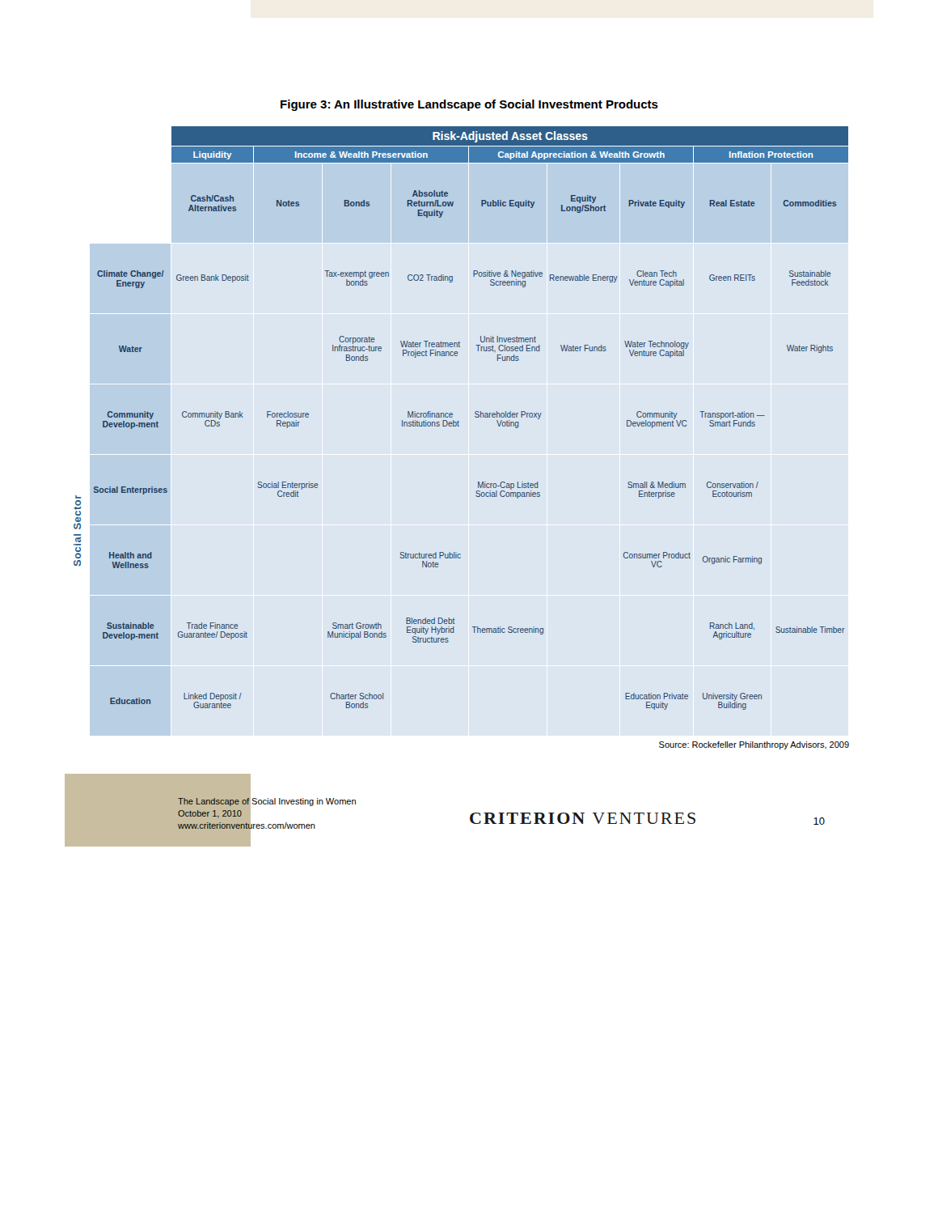Figure 3: An Illustrative Landscape of Social Investment Products
Social Sector
| | Risk-Adjusted Asset Classes |
| --- | --- |
| | Liquidity | Income & Wealth Preservation | Capital Appreciation & Wealth Growth | Inflation Protection |
| | Cash/Cash Alternatives | Notes | Bonds | Absolute Return/Low Equity | Public Equity | Equity Long/Short | Private Equity | Real Estate | Commodities |
| Climate Change/ Energy | Green Bank Deposit | | Tax-exempt green bonds | CO2 Trading | Positive & Negative Screening | Renewable Energy | Clean Tech Venture Capital | Green REITs | Sustainable Feedstock |
| Water | | | Corporate Infrastruc-ture Bonds | Water Treatment Project Finance | Unit Investment Trust, Closed End Funds | Water Funds | Water Technology Venture Capital | | Water Rights |
| Community Develop-ment | Community Bank CDs | Foreclosure Repair | | Microfinance Institutions Debt | Shareholder Proxy Voting | | Community Development VC | Transport-ation — Smart Funds | |
| Social Enterprises | | Social Enterprise Credit | | | Micro-Cap Listed Social Companies | | Small & Medium Enterprise | Conservation / Ecotourism | |
| Health and Wellness | | | | Structured Public Note | | | Consumer Product VC | Organic Farming | |
| Sustainable Develop-ment | Trade Finance Guarantee/ Deposit | | Smart Growth Municipal Bonds | Blended Debt Equity Hybrid Structures | Thematic Screening | | | Ranch Land, Agriculture | Sustainable Timber |
| Education | Linked Deposit / Guarantee | | Charter School Bonds | | | | Education Private Equity | University Green Building | |
Source: Rockefeller Philanthropy Advisors, 2009
The Landscape of Social Investing in Women
October 1, 2010
www.criterionventures.com/women
CRITERION VENTURES
10